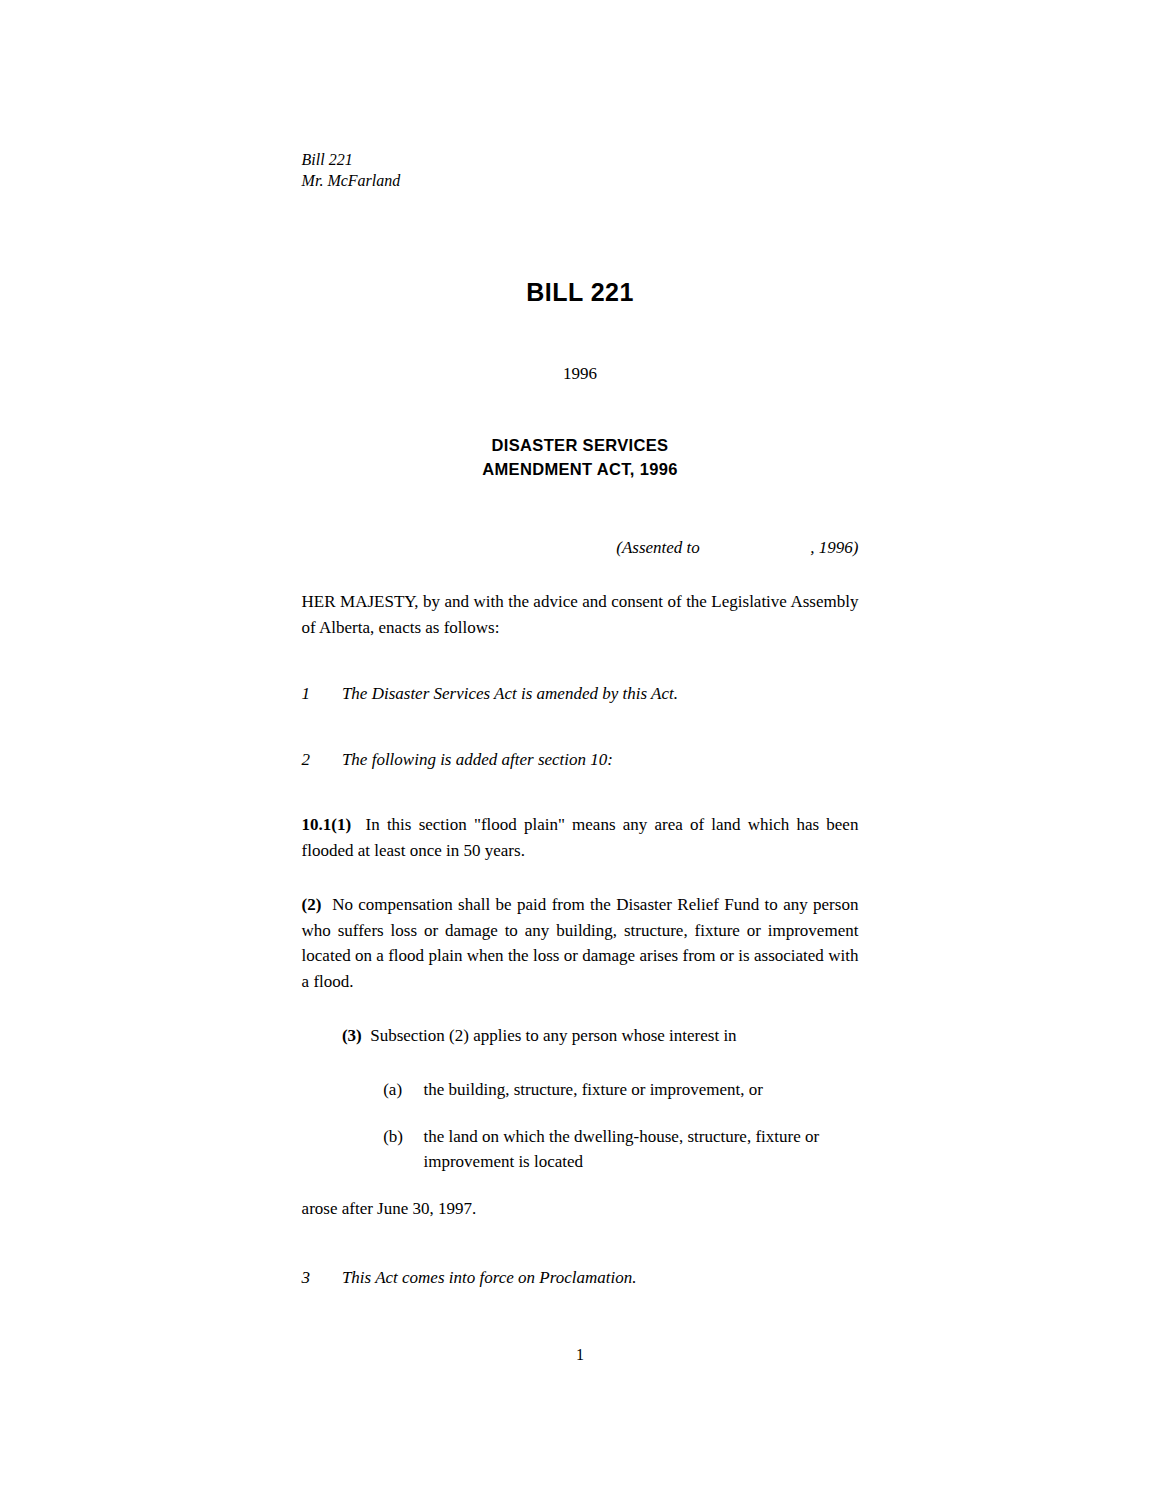Bill 221
Mr. McFarland
BILL 221
1996
DISASTER SERVICES
AMENDMENT ACT, 1996
(Assented to , 1996)
HER MAJESTY, by and with the advice and consent of the Legislative Assembly of Alberta, enacts as follows:
1
The Disaster Services Act is amended by this Act.
2
The following is added after section 10:
10.1(1) In this section "flood plain" means any area of land which has been flooded at least once in 50 years.
(2) No compensation shall be paid from the Disaster Relief Fund to any person who suffers loss or damage to any building, structure, fixture or improvement located on a flood plain when the loss or damage arises from or is associated with a flood.
(3) Subsection (2) applies to any person whose interest in
(a)
the building, structure, fixture or improvement, or
(b)
the land on which the dwelling-house, structure, fixture or improvement is located
arose after June 30, 1997.
3
This Act comes into force on Proclamation.
1